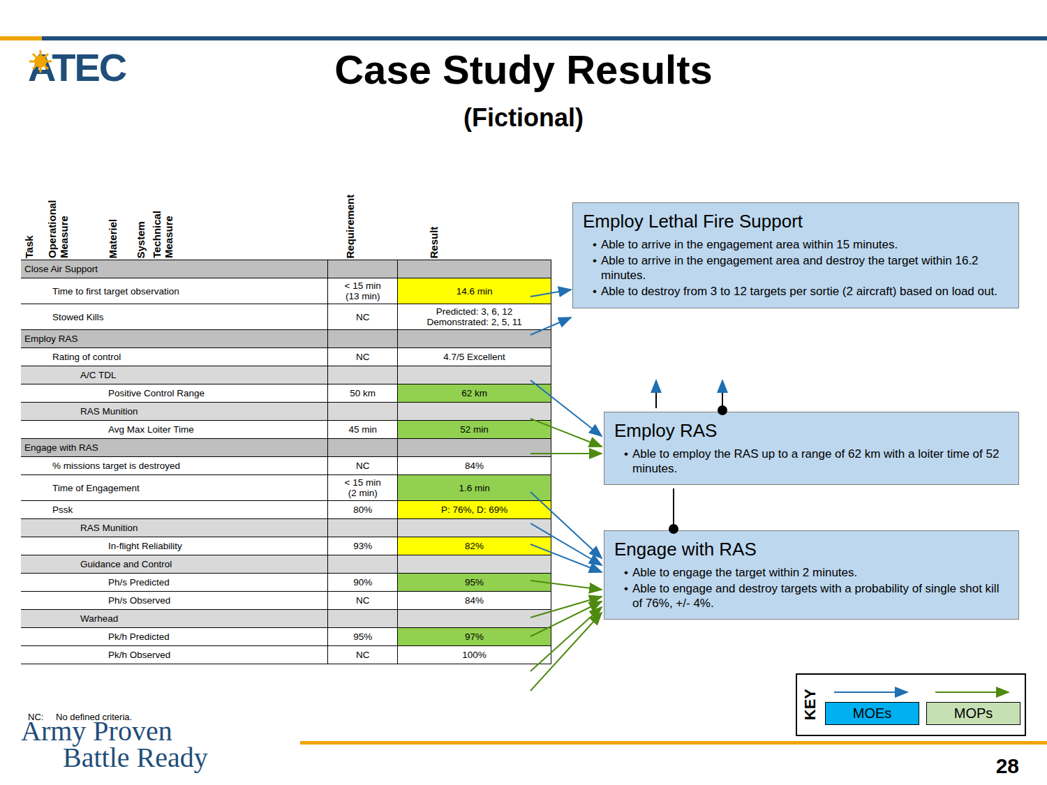ATEC
Case Study Results
(Fictional)
Task
Operational
Measure
Materiel
System
Technical
Measure
Requirement
Result
| Close Air Support | | |
| Time to first target observation | < 15 min (13 min) | 14.6 min |
| Stowed Kills | NC | Predicted: 3, 6, 12 Demonstrated: 2, 5, 11 |
| Employ RAS | | |
| Rating of control | NC | 4.7/5 Excellent |
| A/C TDL | | |
| Positive Control Range | 50 km | 62 km |
| RAS Munition | | |
| Avg Max Loiter Time | 45 min | 52 min |
| Engage with RAS | | |
| % missions target is destroyed | NC | 84% |
| Time of Engagement | < 15 min (2 min) | 1.6 min |
| Pssk | 80% | P: 76%, D: 69% |
| RAS Munition | | |
| In-flight Reliability | 93% | 82% |
| Guidance and Control | | |
| Ph/s Predicted | 90% | 95% |
| Ph/s Observed | NC | 84% |
| Warhead | | |
| Pk/h Predicted | 95% | 97% |
| Pk/h Observed | NC | 100% |
NC: No defined criteria.
Employ Lethal Fire Support
Able to arrive in the engagement area within 15 minutes.
Able to arrive in the engagement area and destroy the target within 16.2 minutes.
Able to destroy from 3 to 12 targets per sortie (2 aircraft) based on load out.
Employ RAS
Able to employ the RAS up to a range of 62 km with a loiter time of 52 minutes.
Engage with RAS
Able to engage the target within 2 minutes.
Able to engage and destroy targets with a probability of single shot kill of 76%, +/- 4%.
KEY
MOEs
MOPs
Army Proven
Battle Ready
28